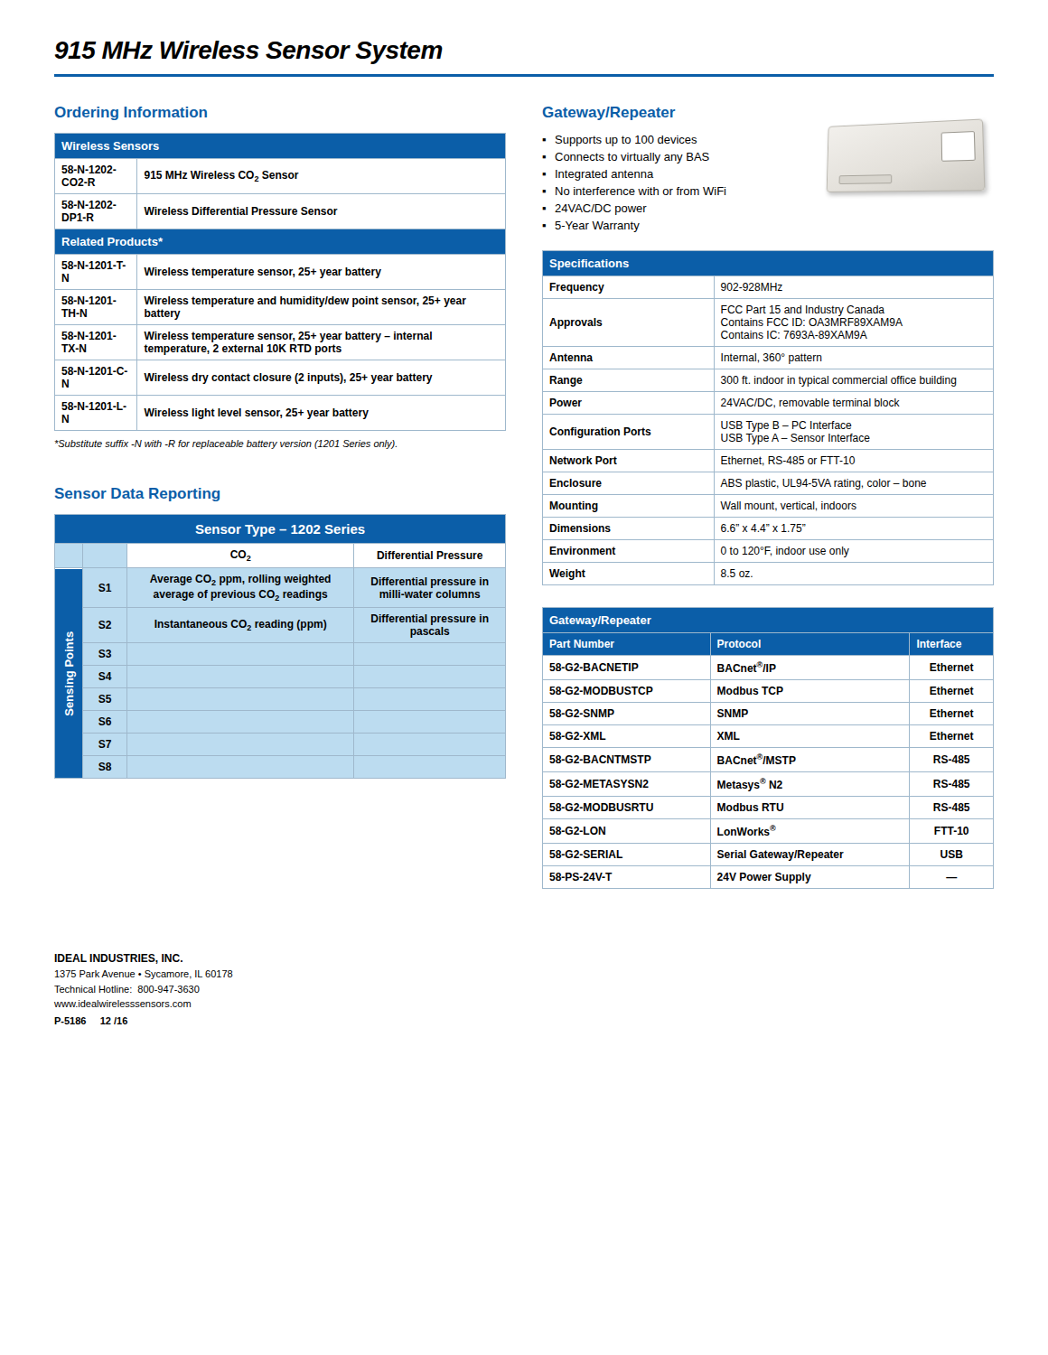915 MHz Wireless Sensor System
Ordering Information
| Wireless Sensors |
| --- |
| 58-N-1202-CO2-R | 915 MHz Wireless CO 2 Sensor |
| 58-N-1202-DP1-R | Wireless Differential Pressure Sensor |
| Related Products* |
| 58-N-1201-T-N | Wireless temperature sensor, 25+ year battery |
| 58-N-1201-TH-N | Wireless temperature and humidity/dew point sensor, 25+ year battery |
| 58-N-1201-TX-N | Wireless temperature sensor, 25+ year battery – internal temperature, 2 external 10K RTD ports |
| 58-N-1201-C-N | Wireless dry contact closure (2 inputs), 25+ year battery |
| 58-N-1201-L-N | Wireless light level sensor, 25+ year battery |
*Substitute suffix -N with -R for replaceable battery version (1201 Series only).
Sensor Data Reporting
| Sensor Type – 1202 Series |
| --- |
| | | CO 2 | Differential Pressure |
| Sensing Points | S1 | Average CO 2 ppm, rolling weighted average of previous CO 2 readings | Differential pressure in milli-water columns |
| S2 | Instantaneous CO 2 reading (ppm) | Differential pressure in pascals |
| S3 | | |
| S4 | | |
| S5 | | |
| S6 | | |
| S7 | | |
| S8 | | |
Gateway/Repeater
Supports up to 100 devices
Connects to virtually any BAS
Integrated antenna
No interference with or from WiFi
24VAC/DC power
5-Year Warranty
| Specifications |
| --- |
| Frequency | 902-928MHz |
| Approvals | FCC Part 15 and Industry Canada Contains FCC ID: OA3MRF89XAM9A Contains IC: 7693A-89XAM9A |
| Antenna | Internal, 360° pattern |
| Range | 300 ft. indoor in typical commercial office building |
| Power | 24VAC/DC, removable terminal block |
| Configuration Ports | USB Type B – PC Interface USB Type A – Sensor Interface |
| Network Port | Ethernet, RS-485 or FTT-10 |
| Enclosure | ABS plastic, UL94-5VA rating, color – bone |
| Mounting | Wall mount, vertical, indoors |
| Dimensions | 6.6” x 4.4” x 1.75” |
| Environment | 0 to 120°F, indoor use only |
| Weight | 8.5 oz. |
| Gateway/Repeater |
| --- |
| Part Number | Protocol | Interface |
| 58-G2-BACNETIP | BACnet ® /IP | Ethernet |
| 58-G2-MODBUSTCP | Modbus TCP | Ethernet |
| 58-G2-SNMP | SNMP | Ethernet |
| 58-G2-XML | XML | Ethernet |
| 58-G2-BACNTMSTP | BACnet ® /MSTP | RS-485 |
| 58-G2-METASYSN2 | Metasys ® N2 | RS-485 |
| 58-G2-MODBUSRTU | Modbus RTU | RS-485 |
| 58-G2-LON | LonWorks ® | FTT-10 |
| 58-G2-SERIAL | Serial Gateway/Repeater | USB |
| 58-PS-24V-T | 24V Power Supply | — |
IDEAL INDUSTRIES, INC.
1375 Park Avenue • Sycamore, IL 60178
Technical Hotline: 800-947-3630
www.idealwirelesssensors.com
P-5186 12 /16